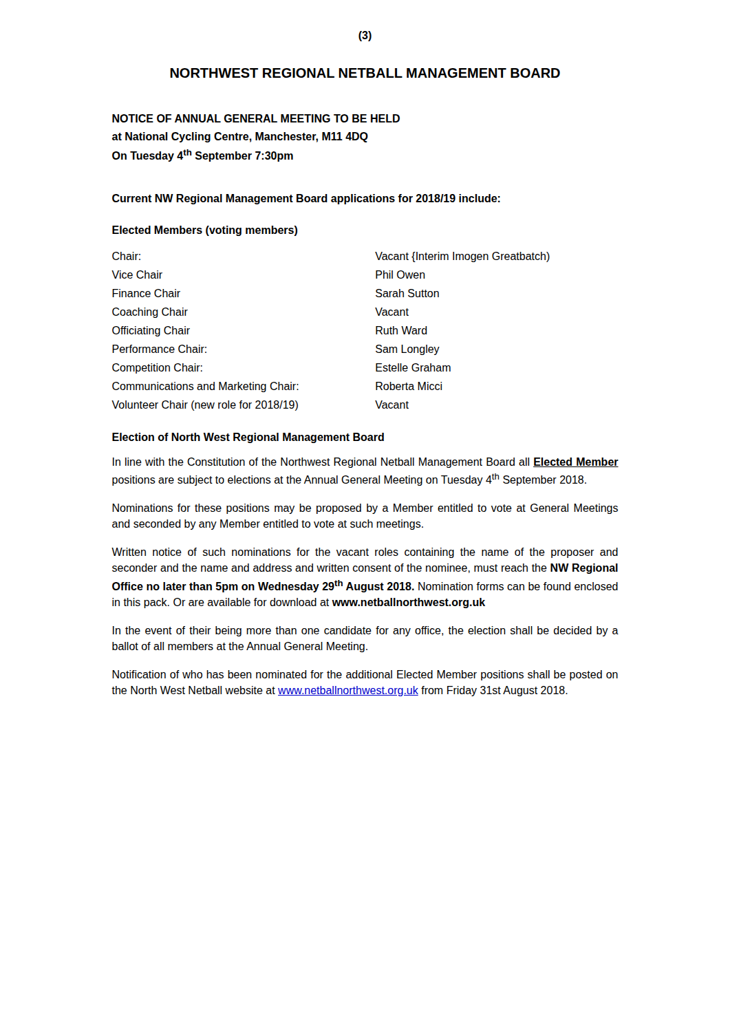(3)
NORTHWEST REGIONAL NETBALL MANAGEMENT BOARD
NOTICE OF ANNUAL GENERAL MEETING TO BE HELD
at National Cycling Centre, Manchester, M11 4DQ
On Tuesday 4th September 7:30pm
Current NW Regional Management Board applications for 2018/19 include:
Elected Members (voting members)
| Chair: | Vacant {Interim Imogen Greatbatch) |
| Vice Chair | Phil Owen |
| Finance Chair | Sarah Sutton |
| Coaching Chair | Vacant |
| Officiating Chair | Ruth Ward |
| Performance Chair: | Sam Longley |
| Competition Chair: | Estelle Graham |
| Communications and Marketing Chair: | Roberta Micci |
| Volunteer Chair (new role for 2018/19) | Vacant |
Election of North West Regional Management Board
In line with the Constitution of the Northwest Regional Netball Management Board all Elected Member positions are subject to elections at the Annual General Meeting on Tuesday 4th September 2018.
Nominations for these positions may be proposed by a Member entitled to vote at General Meetings and seconded by any Member entitled to vote at such meetings.
Written notice of such nominations for the vacant roles containing the name of the proposer and seconder and the name and address and written consent of the nominee, must reach the NW Regional Office no later than 5pm on Wednesday 29th August 2018. Nomination forms can be found enclosed in this pack. Or are available for download at www.netballnorthwest.org.uk
In the event of their being more than one candidate for any office, the election shall be decided by a ballot of all members at the Annual General Meeting.
Notification of who has been nominated for the additional Elected Member positions shall be posted on the North West Netball website at www.netballnorthwest.org.uk from Friday 31st August 2018.